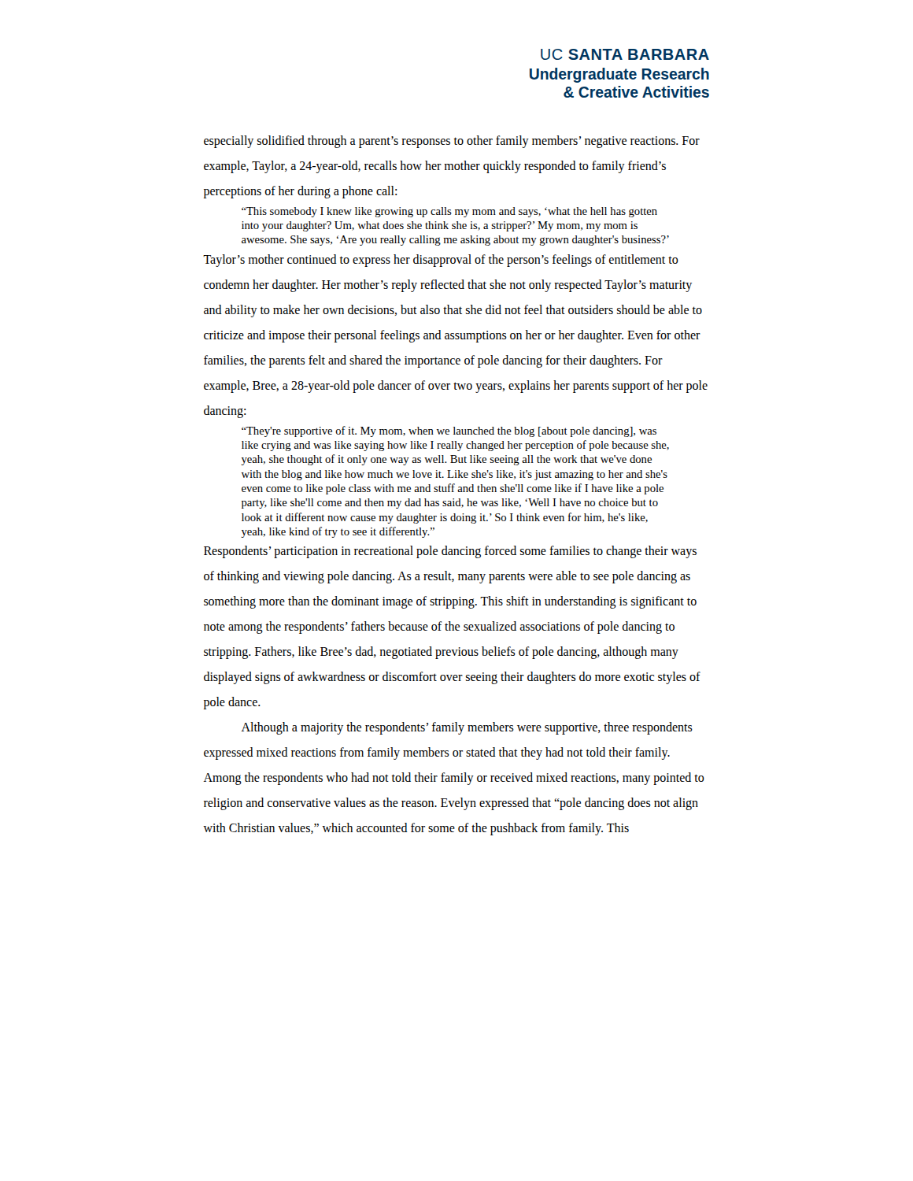UC SANTA BARBARA
Undergraduate Research
& Creative Activities
especially solidified through a parent’s responses to other family members’ negative reactions. For example, Taylor, a 24-year-old, recalls how her mother quickly responded to family friend’s perceptions of her during a phone call:
“This somebody I knew like growing up calls my mom and says, ‘what the hell has gotten into your daughter? Um, what does she think she is, a stripper?’ My mom, my mom is awesome. She says, ‘Are you really calling me asking about my grown daughter's business?’
Taylor’s mother continued to express her disapproval of the person’s feelings of entitlement to condemn her daughter. Her mother’s reply reflected that she not only respected Taylor’s maturity and ability to make her own decisions, but also that she did not feel that outsiders should be able to criticize and impose their personal feelings and assumptions on her or her daughter. Even for other families, the parents felt and shared the importance of pole dancing for their daughters. For example, Bree, a 28-year-old pole dancer of over two years, explains her parents support of her pole dancing:
“They're supportive of it. My mom, when we launched the blog [about pole dancing], was like crying and was like saying how like I really changed her perception of pole because she, yeah, she thought of it only one way as well. But like seeing all the work that we've done with the blog and like how much we love it. Like she's like, it's just amazing to her and she's even come to like pole class with me and stuff and then she'll come like if I have like a pole party, like she'll come and then my dad has said, he was like, ‘Well I have no choice but to look at it different now cause my daughter is doing it.’ So I think even for him, he's like, yeah, like kind of try to see it differently.”
Respondents’ participation in recreational pole dancing forced some families to change their ways of thinking and viewing pole dancing. As a result, many parents were able to see pole dancing as something more than the dominant image of stripping. This shift in understanding is significant to note among the respondents’ fathers because of the sexualized associations of pole dancing to stripping. Fathers, like Bree’s dad, negotiated previous beliefs of pole dancing, although many displayed signs of awkwardness or discomfort over seeing their daughters do more exotic styles of pole dance.
Although a majority the respondents’ family members were supportive, three respondents expressed mixed reactions from family members or stated that they had not told their family. Among the respondents who had not told their family or received mixed reactions, many pointed to religion and conservative values as the reason. Evelyn expressed that “pole dancing does not align with Christian values,” which accounted for some of the pushback from family. This